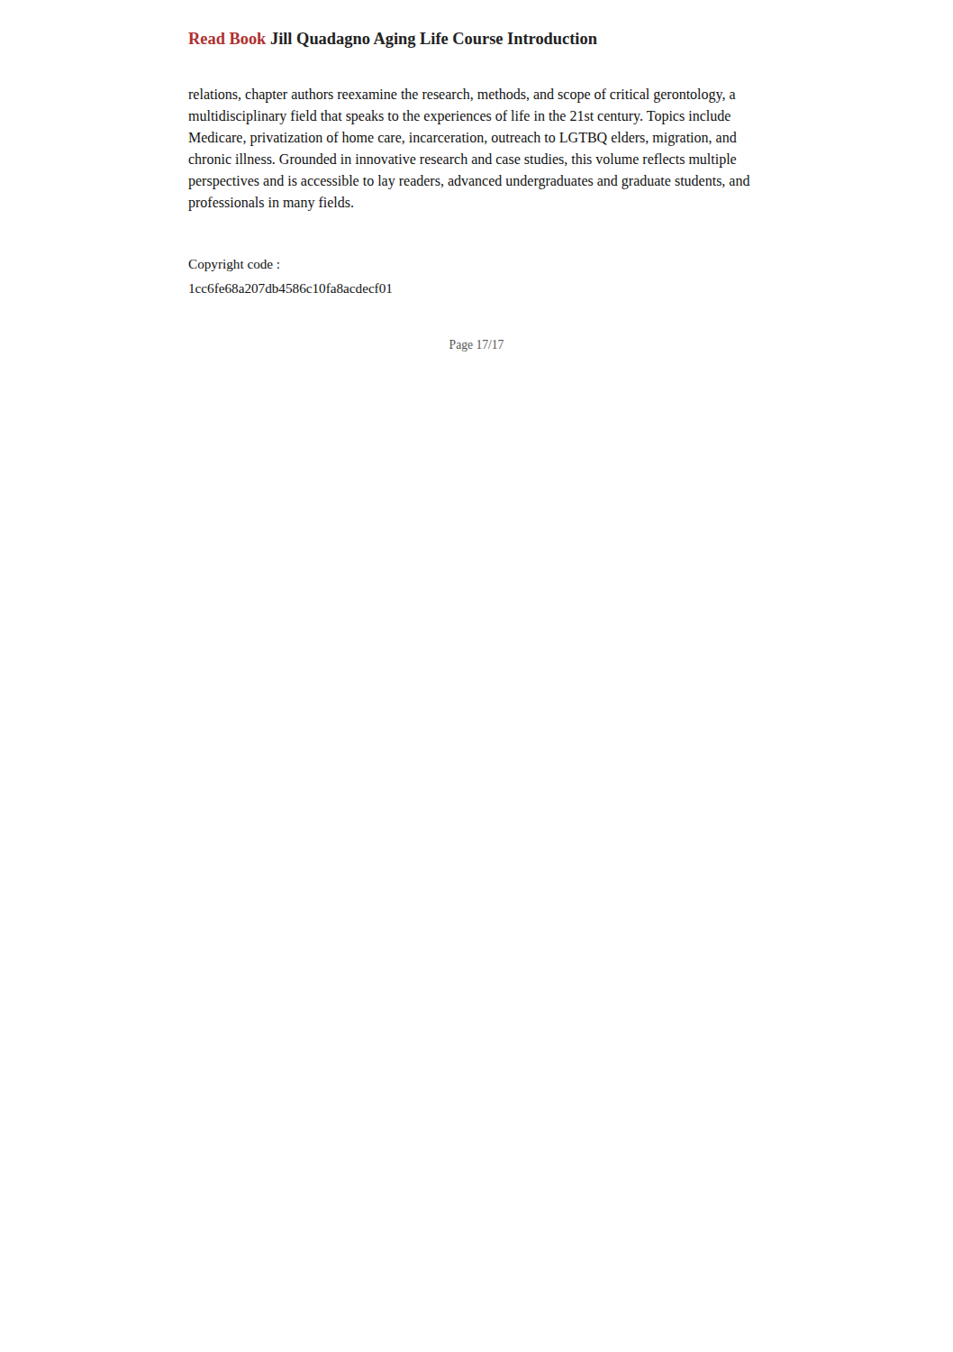Read Book Jill Quadagno Aging Life Course Introduction
relations, chapter authors reexamine the research, methods, and scope of critical gerontology, a multidisciplinary field that speaks to the experiences of life in the 21st century. Topics include Medicare, privatization of home care, incarceration, outreach to LGTBQ elders, migration, and chronic illness. Grounded in innovative research and case studies, this volume reflects multiple perspectives and is accessible to lay readers, advanced undergraduates and graduate students, and professionals in many fields.
Copyright code :
1cc6fe68a207db4586c10fa8acdecf01
Page 17/17